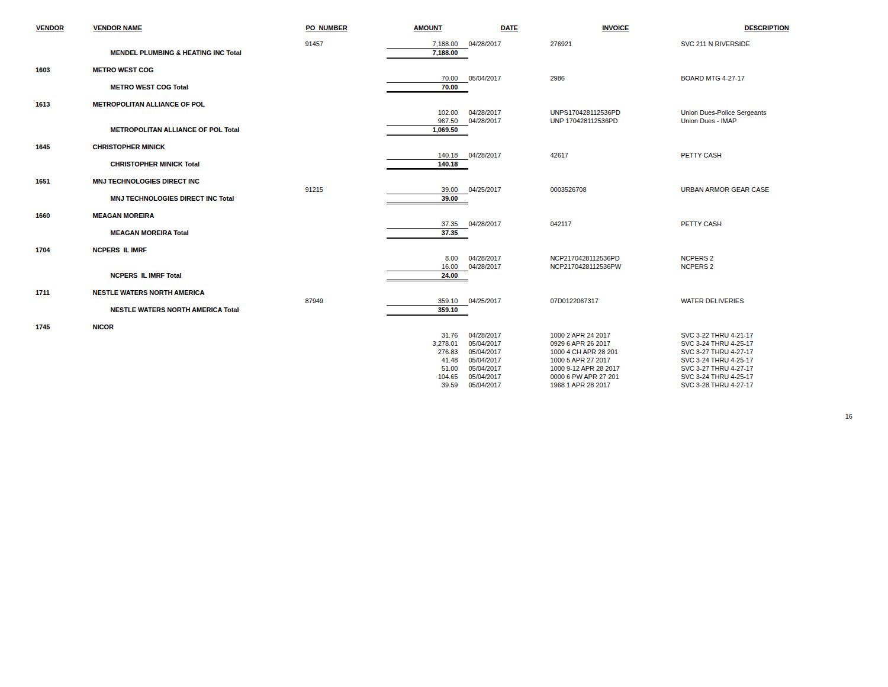| VENDOR | VENDOR NAME | PO NUMBER | AMOUNT | DATE | INVOICE | DESCRIPTION |
| --- | --- | --- | --- | --- | --- | --- |
| | | 91457 | 7,188.00 | 04/28/2017 | 276921 | SVC 211 N RIVERSIDE |
| | MENDEL PLUMBING & HEATING INC Total | 7,188.00 | | | |
| 1603 | METRO WEST COG | | | | | |
| | | | 70.00 | 05/04/2017 | 2986 | BOARD MTG 4-27-17 |
| | METRO WEST COG Total | 70.00 | | | |
| 1613 | METROPOLITAN ALLIANCE OF POL | | | | | |
| | | | 102.00 | 04/28/2017 | UNPS170428112536PD | Union Dues-Police Sergeants |
| | | | 967.50 | 04/28/2017 | UNP 170428112536PD | Union Dues - IMAP |
| | METROPOLITAN ALLIANCE OF POL Total | 1,069.50 | | | |
| 1645 | CHRISTOPHER MINICK | | | | | |
| | | | 140.18 | 04/28/2017 | 42617 | PETTY CASH |
| | CHRISTOPHER MINICK Total | 140.18 | | | |
| 1651 | MNJ TECHNOLOGIES DIRECT INC | | | | | |
| | | 91215 | 39.00 | 04/25/2017 | 0003526708 | URBAN ARMOR GEAR CASE |
| | MNJ TECHNOLOGIES DIRECT INC Total | 39.00 | | | |
| 1660 | MEAGAN MOREIRA | | | | | |
| | | | 37.35 | 04/28/2017 | 042117 | PETTY CASH |
| | MEAGAN MOREIRA Total | 37.35 | | | |
| 1704 | NCPERS IL IMRF | | | | | |
| | | | 8.00 | 04/28/2017 | NCP2170428112536PD | NCPERS 2 |
| | | | 16.00 | 04/28/2017 | NCP2170428112536PW | NCPERS 2 |
| | NCPERS IL IMRF Total | 24.00 | | | |
| 1711 | NESTLE WATERS NORTH AMERICA | | | | | |
| | | 87949 | 359.10 | 04/25/2017 | 07D0122067317 | WATER DELIVERIES |
| | NESTLE WATERS NORTH AMERICA Total | 359.10 | | | |
| 1745 | NICOR | | | | | |
| | | | 31.76 | 04/28/2017 | 1000 2 APR 24 2017 | SVC 3-22 THRU 4-21-17 |
| | | | 3,278.01 | 05/04/2017 | 0929 6 APR 26 2017 | SVC 3-24 THRU 4-25-17 |
| | | | 276.83 | 05/04/2017 | 1000 4 CH APR 28 201 | SVC 3-27 THRU 4-27-17 |
| | | | 41.48 | 05/04/2017 | 1000 5 APR 27 2017 | SVC 3-24 THRU 4-25-17 |
| | | | 51.00 | 05/04/2017 | 1000 9-12 APR 28 2017 | SVC 3-27 THRU 4-27-17 |
| | | | 104.65 | 05/04/2017 | 0000 6 PW APR 27 201 | SVC 3-24 THRU 4-25-17 |
| | | | 39.59 | 05/04/2017 | 1968 1 APR 28 2017 | SVC 3-28 THRU 4-27-17 |
16